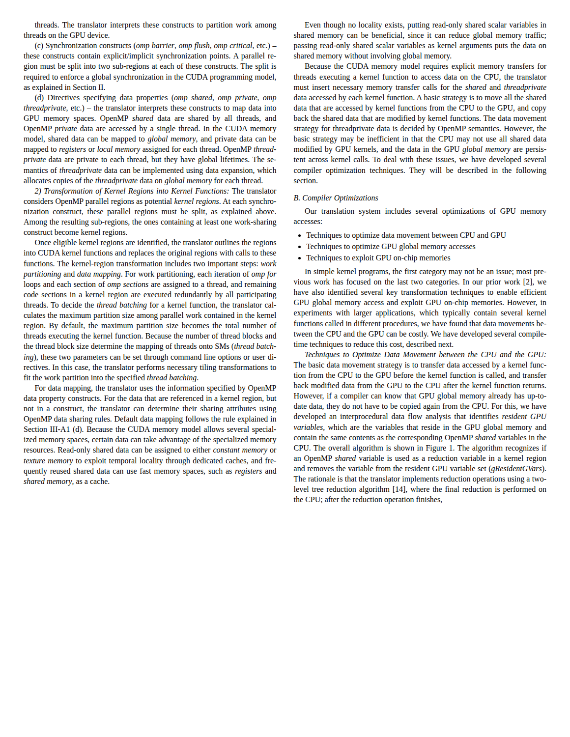threads. The translator interprets these constructs to partition work among threads on the GPU device.
(c) Synchronization constructs (omp barrier, omp flush, omp critical, etc.) – these constructs contain explicit/implicit synchronization points. A parallel region must be split into two sub-regions at each of these constructs. The split is required to enforce a global synchronization in the CUDA programming model, as explained in Section II.
(d) Directives specifying data properties (omp shared, omp private, omp threadprivate, etc.) – the translator interprets these constructs to map data into GPU memory spaces. OpenMP shared data are shared by all threads, and OpenMP private data are accessed by a single thread. In the CUDA memory model, shared data can be mapped to global memory, and private data can be mapped to registers or local memory assigned for each thread. OpenMP threadprivate data are private to each thread, but they have global lifetimes. The semantics of threadprivate data can be implemented using data expansion, which allocates copies of the threadprivate data on global memory for each thread.
2) Transformation of Kernel Regions into Kernel Functions: The translator considers OpenMP parallel regions as potential kernel regions. At each synchronization construct, these parallel regions must be split, as explained above. Among the resulting sub-regions, the ones containing at least one work-sharing construct become kernel regions.
Once eligible kernel regions are identified, the translator outlines the regions into CUDA kernel functions and replaces the original regions with calls to these functions. The kernel-region transformation includes two important steps: work partitioning and data mapping. For work partitioning, each iteration of omp for loops and each section of omp sections are assigned to a thread, and remaining code sections in a kernel region are executed redundantly by all participating threads. To decide the thread batching for a kernel function, the translator calculates the maximum partition size among parallel work contained in the kernel region. By default, the maximum partition size becomes the total number of threads executing the kernel function. Because the number of thread blocks and the thread block size determine the mapping of threads onto SMs (thread batching), these two parameters can be set through command line options or user directives. In this case, the translator performs necessary tiling transformations to fit the work partition into the specified thread batching.
For data mapping, the translator uses the information specified by OpenMP data property constructs. For the data that are referenced in a kernel region, but not in a construct, the translator can determine their sharing attributes using OpenMP data sharing rules. Default data mapping follows the rule explained in Section III-A1 (d). Because the CUDA memory model allows several specialized memory spaces, certain data can take advantage of the specialized memory resources. Read-only shared data can be assigned to either constant memory or texture memory to exploit temporal locality through dedicated caches, and frequently reused shared data can use fast memory spaces, such as registers and shared memory, as a cache.
Even though no locality exists, putting read-only shared scalar variables in shared memory can be beneficial, since it can reduce global memory traffic; passing read-only shared scalar variables as kernel arguments puts the data on shared memory without involving global memory.
Because the CUDA memory model requires explicit memory transfers for threads executing a kernel function to access data on the CPU, the translator must insert necessary memory transfer calls for the shared and threadprivate data accessed by each kernel function. A basic strategy is to move all the shared data that are accessed by kernel functions from the CPU to the GPU, and copy back the shared data that are modified by kernel functions. The data movement strategy for threadprivate data is decided by OpenMP semantics. However, the basic strategy may be inefficient in that the CPU may not use all shared data modified by GPU kernels, and the data in the GPU global memory are persistent across kernel calls. To deal with these issues, we have developed several compiler optimization techniques. They will be described in the following section.
B. Compiler Optimizations
Our translation system includes several optimizations of GPU memory accesses:
Techniques to optimize data movement between CPU and GPU
Techniques to optimize GPU global memory accesses
Techniques to exploit GPU on-chip memories
In simple kernel programs, the first category may not be an issue; most previous work has focused on the last two categories. In our prior work [2], we have also identified several key transformation techniques to enable efficient GPU global memory access and exploit GPU on-chip memories. However, in experiments with larger applications, which typically contain several kernel functions called in different procedures, we have found that data movements between the CPU and the GPU can be costly. We have developed several compile-time techniques to reduce this cost, described next.
Techniques to Optimize Data Movement between the CPU and the GPU: The basic data movement strategy is to transfer data accessed by a kernel function from the CPU to the GPU before the kernel function is called, and transfer back modified data from the GPU to the CPU after the kernel function returns. However, if a compiler can know that GPU global memory already has up-to-date data, they do not have to be copied again from the CPU. For this, we have developed an interprocedural data flow analysis that identifies resident GPU variables, which are the variables that reside in the GPU global memory and contain the same contents as the corresponding OpenMP shared variables in the CPU. The overall algorithm is shown in Figure 1. The algorithm recognizes if an OpenMP shared variable is used as a reduction variable in a kernel region and removes the variable from the resident GPU variable set (gResidentGVars). The rationale is that the translator implements reduction operations using a two-level tree reduction algorithm [14], where the final reduction is performed on the CPU; after the reduction operation finishes,